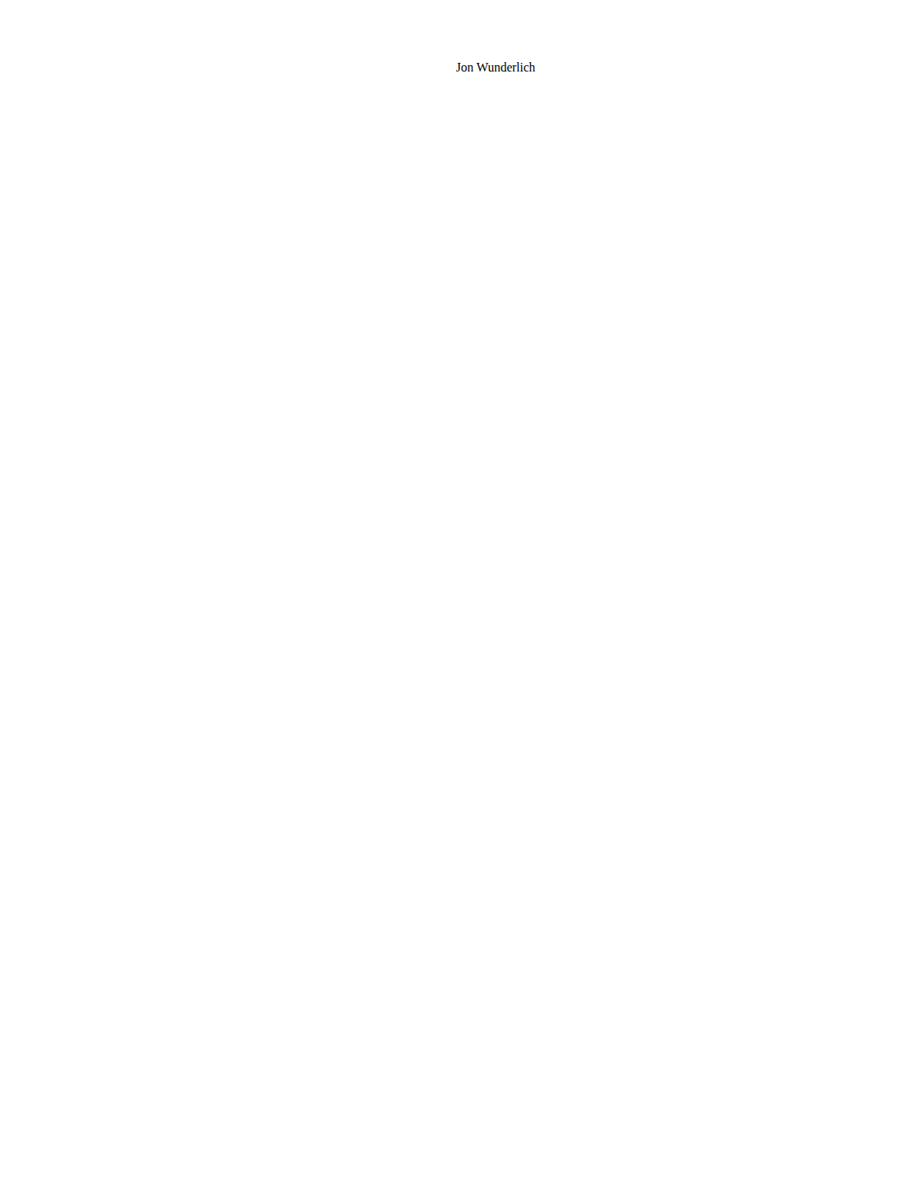Jon Wunderlich